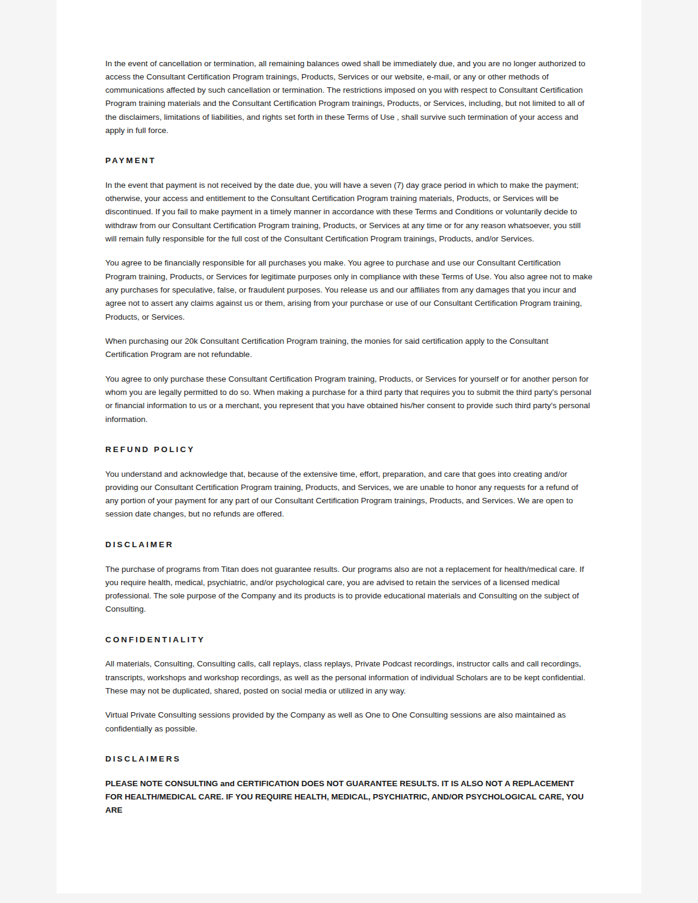In the event of cancellation or termination, all remaining balances owed shall be immediately due, and you are no longer authorized to access the Consultant Certification Program trainings, Products, Services or our website, e-mail, or any or other methods of communications affected by such cancellation or termination. The restrictions imposed on you with respect to Consultant Certification Program training materials and the Consultant Certification Program trainings, Products, or Services, including, but not limited to all of the disclaimers, limitations of liabilities, and rights set forth in these Terms of Use , shall survive such termination of your access and apply in full force.
Payment
In the event that payment is not received by the date due, you will have a seven (7) day grace period in which to make the payment; otherwise, your access and entitlement to the Consultant Certification Program training materials, Products, or Services will be discontinued. If you fail to make payment in a timely manner in accordance with these Terms and Conditions or voluntarily decide to withdraw from our Consultant Certification Program training, Products, or Services at any time or for any reason whatsoever, you still will remain fully responsible for the full cost of the Consultant Certification Program trainings, Products, and/or Services.
You agree to be financially responsible for all purchases you make. You agree to purchase and use our Consultant Certification Program training, Products, or Services for legitimate purposes only in compliance with these Terms of Use. You also agree not to make any purchases for speculative, false, or fraudulent purposes. You release us and our affiliates from any damages that you incur and agree not to assert any claims against us or them, arising from your purchase or use of our Consultant Certification Program training, Products, or Services.
When purchasing our 20k Consultant Certification Program training, the monies for said certification apply to the Consultant Certification Program are not refundable.
You agree to only purchase these Consultant Certification Program training, Products, or Services for yourself or for another person for whom you are legally permitted to do so. When making a purchase for a third party that requires you to submit the third party's personal or financial information to us or a merchant, you represent that you have obtained his/her consent to provide such third party's personal information.
Refund Policy
You understand and acknowledge that, because of the extensive time, effort, preparation, and care that goes into creating and/or providing our Consultant Certification Program training, Products, and Services, we are unable to honor any requests for a refund of any portion of your payment for any part of our Consultant Certification Program trainings, Products, and Services. We are open to session date changes, but no refunds are offered.
Disclaimer
The purchase of programs from Titan does not guarantee results. Our programs also are not a replacement for health/medical care. If you require health, medical, psychiatric, and/or psychological care, you are advised to retain the services of a licensed medical professional. The sole purpose of the Company and its products is to provide educational materials and Consulting on the subject of Consulting.
Confidentiality
All materials, Consulting, Consulting calls, call replays, class replays, Private Podcast recordings, instructor calls and call recordings, transcripts, workshops and workshop recordings, as well as the personal information of individual Scholars are to be kept confidential. These may not be duplicated, shared, posted on social media or utilized in any way.
Virtual Private Consulting sessions provided by the Company as well as One to One Consulting sessions are also maintained as confidentially as possible.
Disclaimers
PLEASE NOTE CONSULTING and CERTIFICATION DOES NOT GUARANTEE RESULTS. IT IS ALSO NOT A REPLACEMENT FOR HEALTH/MEDICAL CARE. IF YOU REQUIRE HEALTH, MEDICAL, PSYCHIATRIC, AND/OR PSYCHOLOGICAL CARE, YOU ARE